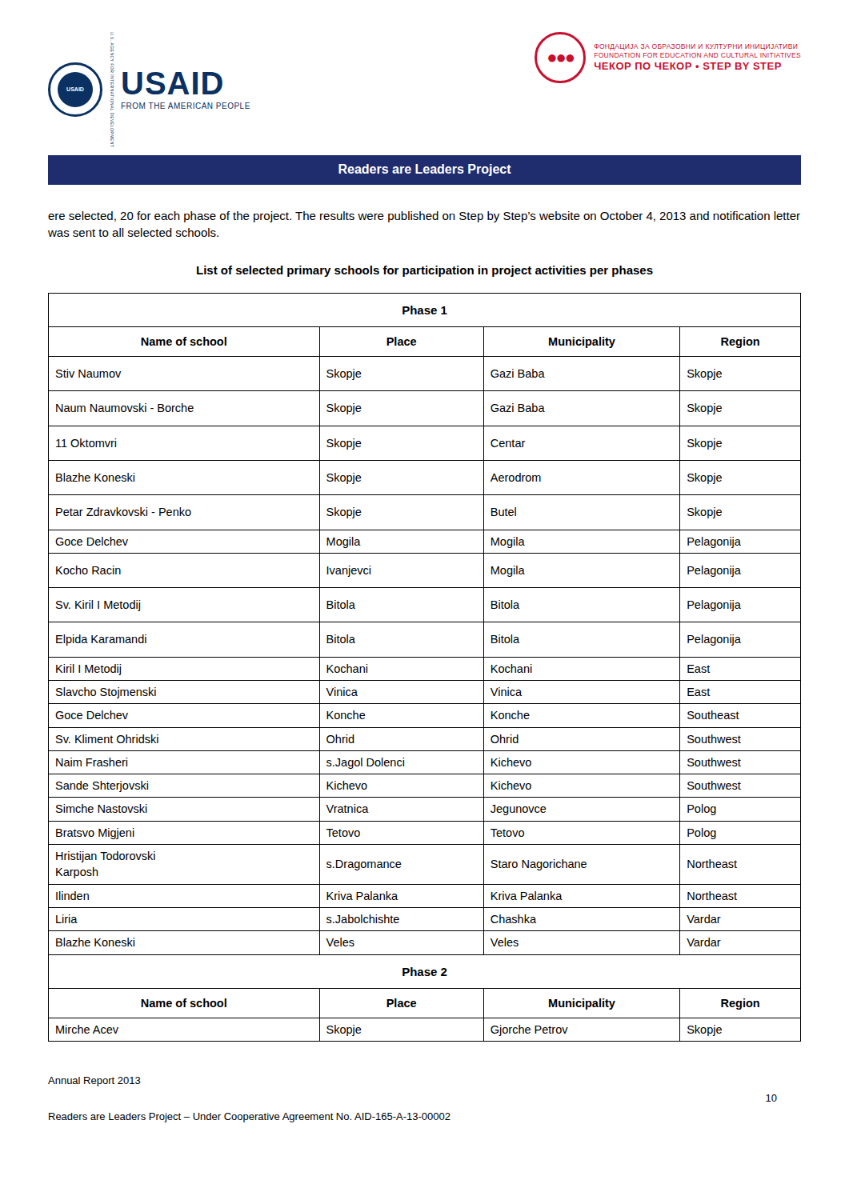USAID
U.S. AGENCY FOR INTERNATIONAL DEVELOPMENT
USAID
FROM THE AMERICAN PEOPLE
●●●
ФОНДАЦИЈА ЗА ОБРАЗОВНИ И КУЛТУРНИ ИНИЦИЈАТИВИ
FOUNDATION FOR EDUCATION AND CULTURAL INITIATIVES
ЧЕКОР ПО ЧЕКОР • STEP BY STEP
Readers are Leaders Project
ere selected, 20 for each phase of the project. The results were published on Step by Step’s website on October 4, 2013 and notification letter was sent to all selected schools.
List of selected primary schools for participation in project activities per phases
| Phase 1 |
| Name of school | Place | Municipality | Region |
| Stiv Naumov | Skopje | Gazi Baba | Skopje |
| Naum Naumovski - Borche | Skopje | Gazi Baba | Skopje |
| 11 Oktomvri | Skopje | Centar | Skopje |
| Blazhe Koneski | Skopje | Aerodrom | Skopje |
| Petar Zdravkovski - Penko | Skopje | Butel | Skopje |
| Goce Delchev | Mogila | Mogila | Pelagonija |
| Kocho Racin | Ivanjevci | Mogila | Pelagonija |
| Sv. Kiril I Metodij | Bitola | Bitola | Pelagonija |
| Elpida Karamandi | Bitola | Bitola | Pelagonija |
| Kiril I Metodij | Kochani | Kochani | East |
| Slavcho Stojmenski | Vinica | Vinica | East |
| Goce Delchev | Konche | Konche | Southeast |
| Sv. Kliment Ohridski | Ohrid | Ohrid | Southwest |
| Naim Frasheri | s.Jagol Dolenci | Kichevo | Southwest |
| Sande Shterjovski | Kichevo | Kichevo | Southwest |
| Simche Nastovski | Vratnica | Jegunovce | Polog |
| Bratsvo Migjeni | Tetovo | Tetovo | Polog |
| Hristijan Todorovski Karposh | s.Dragomance | Staro Nagorichane | Northeast |
| Ilinden | Kriva Palanka | Kriva Palanka | Northeast |
| Liria | s.Jabolchishte | Chashka | Vardar |
| Blazhe Koneski | Veles | Veles | Vardar |
| Phase 2 |
| Name of school | Place | Municipality | Region |
| Mirche Acev | Skopje | Gjorche Petrov | Skopje |
Annual Report 2013
10
Readers are Leaders Project – Under Cooperative Agreement No. AID-165-A-13-00002